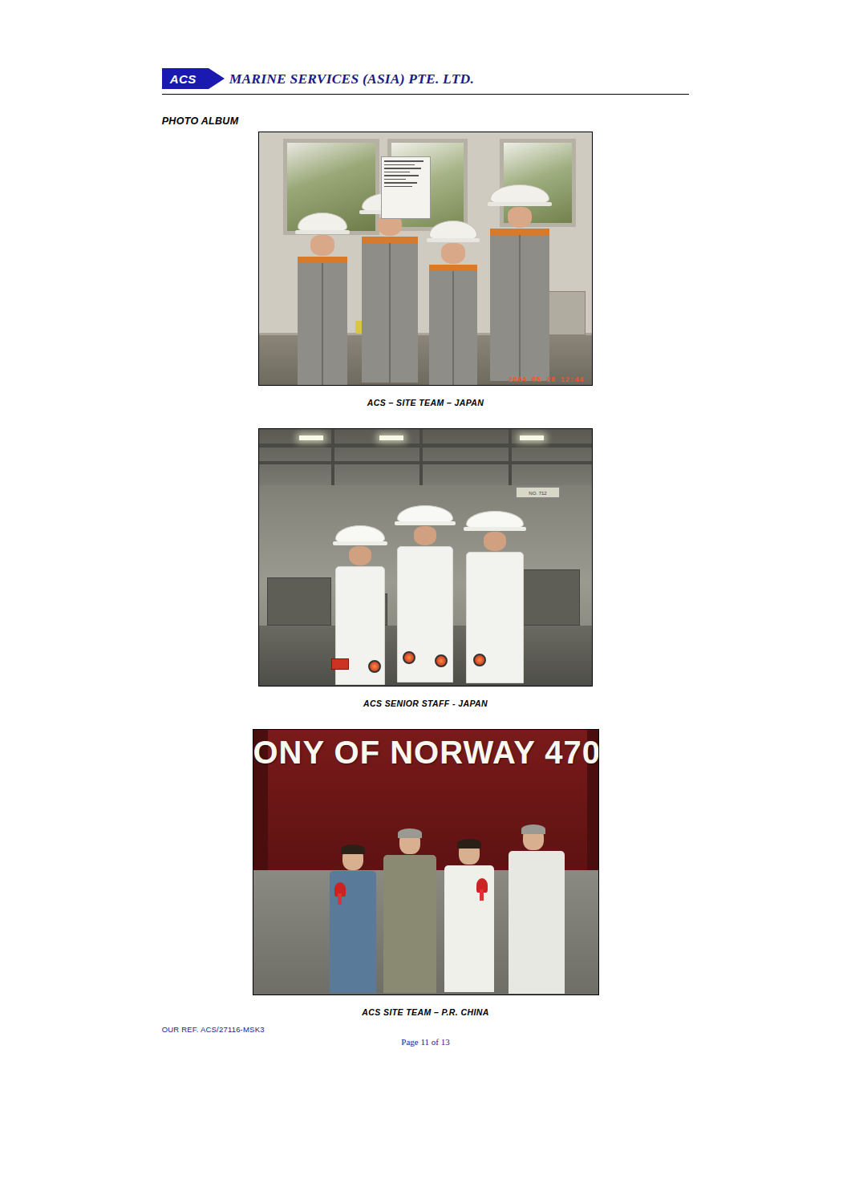ACS
MARINE SERVICES (ASIA) PTE. LTD.
PHOTO ALBUM
2004 05 28 12:44
ACS – SITE TEAM – JAPAN
NO. 712
ACS SENIOR STAFF - JAPAN
ONY OF NORWAY 47000D
ACS SITE TEAM – P.R. CHINA
OUR REF. ACS/27116-MSK3
Page 11 of 13